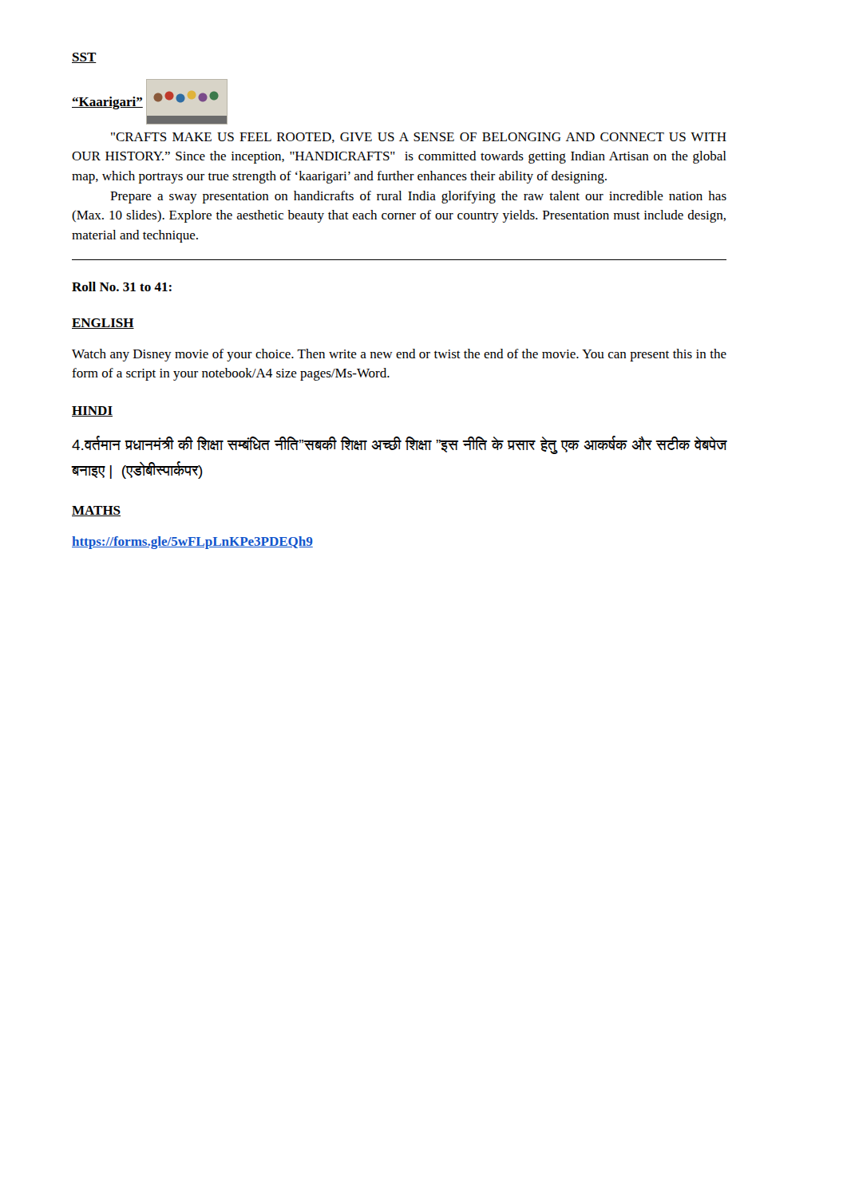SST
“Kaarigari”
"CRAFTS MAKE US FEEL ROOTED, GIVE US A SENSE OF BELONGING AND CONNECT US WITH OUR HISTORY.” Since the inception, "HANDICRAFTS" is committed towards getting Indian Artisan on the global map, which portrays our true strength of ‘kaarigari’ and further enhances their ability of designing.
Prepare a sway presentation on handicrafts of rural India glorifying the raw talent our incredible nation has (Max. 10 slides). Explore the aesthetic beauty that each corner of our country yields. Presentation must include design, material and technique.
Roll No. 31 to 41:
ENGLISH
Watch any Disney movie of your choice. Then write a new end or twist the end of the movie. You can present this in the form of a script in your notebook/A4 size pages/Ms-Word.
HINDI
4.वर्तमान प्रधानमंत्री की शिक्षा सम्बंधित नीति”सबकी शिक्षा अच्छी शिक्षा ”इस नीति के प्रसार हेतु एक आकर्षक और सटीक वेबपेज बनाइए | (एडोबीस्पार्कपर)
MATHS
https://forms.gle/5wFLpLnKPe3PDEQh9